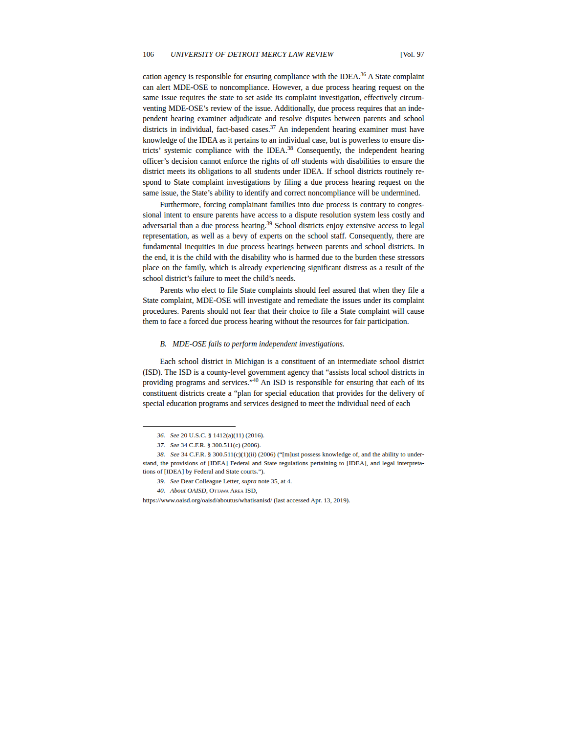106 UNIVERSITY OF DETROIT MERCY LAW REVIEW [Vol. 97
cation agency is responsible for ensuring compliance with the IDEA.36 A State complaint can alert MDE-OSE to noncompliance. However, a due process hearing request on the same issue requires the state to set aside its complaint investigation, effectively circumventing MDE-OSE’s review of the issue. Additionally, due process requires that an independent hearing examiner adjudicate and resolve disputes between parents and school districts in individual, fact-based cases.37 An independent hearing examiner must have knowledge of the IDEA as it pertains to an individual case, but is powerless to ensure districts’ systemic compliance with the IDEA.38 Consequently, the independent hearing officer’s decision cannot enforce the rights of all students with disabilities to ensure the district meets its obligations to all students under IDEA. If school districts routinely respond to State complaint investigations by filing a due process hearing request on the same issue, the State’s ability to identify and correct noncompliance will be undermined.
Furthermore, forcing complainant families into due process is contrary to congressional intent to ensure parents have access to a dispute resolution system less costly and adversarial than a due process hearing.39 School districts enjoy extensive access to legal representation, as well as a bevy of experts on the school staff. Consequently, there are fundamental inequities in due process hearings between parents and school districts. In the end, it is the child with the disability who is harmed due to the burden these stressors place on the family, which is already experiencing significant distress as a result of the school district’s failure to meet the child’s needs.
Parents who elect to file State complaints should feel assured that when they file a State complaint, MDE-OSE will investigate and remediate the issues under its complaint procedures. Parents should not fear that their choice to file a State complaint will cause them to face a forced due process hearing without the resources for fair participation.
B. MDE-OSE fails to perform independent investigations.
Each school district in Michigan is a constituent of an intermediate school district (ISD). The ISD is a county-level government agency that “assists local school districts in providing programs and services.”40 An ISD is responsible for ensuring that each of its constituent districts create a “plan for special education that provides for the delivery of special education programs and services designed to meet the individual need of each
36. See 20 U.S.C. § 1412(a)(11) (2016).
37. See 34 C.F.R. § 300.511(c) (2006).
38. See 34 C.F.R. § 300.511(c)(1)(ii) (2006) (“[m]ust possess knowledge of, and the ability to understand, the provisions of [IDEA] Federal and State regulations pertaining to [IDEA], and legal interpretations of [IDEA] by Federal and State courts.”).
39. See Dear Colleague Letter, supra note 35, at 4.
40. About OAISD, Ottawa Area ISD,
https://www.oaisd.org/oaisd/aboutus/whatisanisd/ (last accessed Apr. 13, 2019).